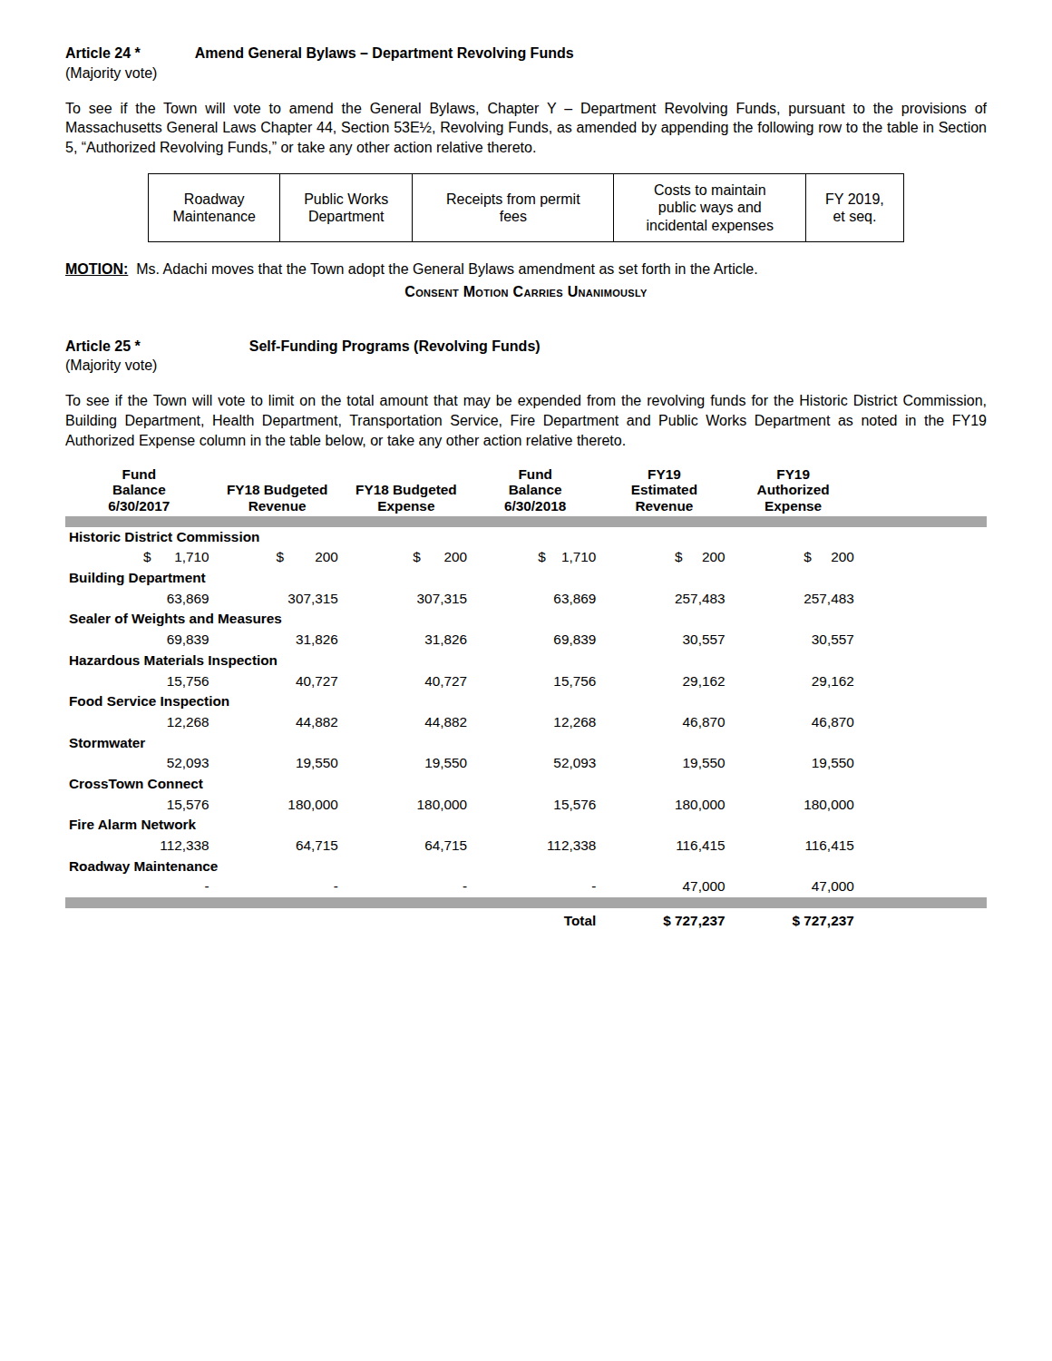Article 24 * Amend General Bylaws – Department Revolving Funds
(Majority vote)
To see if the Town will vote to amend the General Bylaws, Chapter Y – Department Revolving Funds, pursuant to the provisions of Massachusetts General Laws Chapter 44, Section 53E½, Revolving Funds, as amended by appending the following row to the table in Section 5, “Authorized Revolving Funds,” or take any other action relative thereto.
| Roadway Maintenance | Public Works Department | Receipts from permit fees | Costs to maintain public ways and incidental expenses | FY 2019, et seq. |
MOTION: Ms. Adachi moves that the Town adopt the General Bylaws amendment as set forth in the Article.
Consent Motion Carries Unanimously
Article 25 * Self-Funding Programs (Revolving Funds)
(Majority vote)
To see if the Town will vote to limit on the total amount that may be expended from the revolving funds for the Historic District Commission, Building Department, Health Department, Transportation Service, Fire Department and Public Works Department as noted in the FY19 Authorized Expense column in the table below, or take any other action relative thereto.
| Fund Balance 6/30/2017 | FY18 Budgeted Revenue | FY18 Budgeted Expense | Fund Balance 6/30/2018 | FY19 Estimated Revenue | FY19 Authorized Expense | |
| --- | --- | --- | --- | --- | --- | --- |
| Historic District Commission |
| $ 1,710 | $ 200 | $ 200 | $ 1,710 | $ 200 | $ 200 | |
| Building Department |
| 63,869 | 307,315 | 307,315 | 63,869 | 257,483 | 257,483 | |
| Sealer of Weights and Measures |
| 69,839 | 31,826 | 31,826 | 69,839 | 30,557 | 30,557 | |
| Hazardous Materials Inspection |
| 15,756 | 40,727 | 40,727 | 15,756 | 29,162 | 29,162 | |
| Food Service Inspection |
| 12,268 | 44,882 | 44,882 | 12,268 | 46,870 | 46,870 | |
| Stormwater |
| 52,093 | 19,550 | 19,550 | 52,093 | 19,550 | 19,550 | |
| CrossTown Connect |
| 15,576 | 180,000 | 180,000 | 15,576 | 180,000 | 180,000 | |
| Fire Alarm Network |
| 112,338 | 64,715 | 64,715 | 112,338 | 116,415 | 116,415 | |
| Roadway Maintenance |
| - | - | - | - | 47,000 | 47,000 | |
| | | | Total | $ 727,237 | $ 727,237 | |